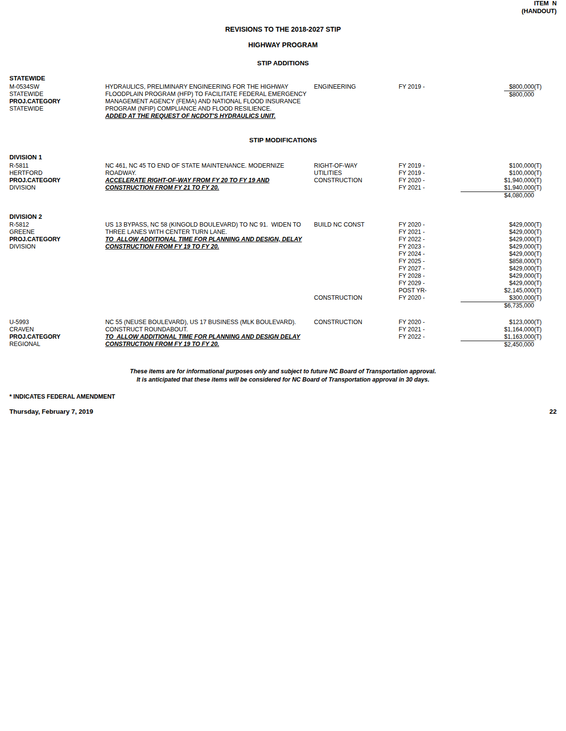ITEM N
(HANDOUT)
REVISIONS TO THE 2018-2027 STIP
HIGHWAY PROGRAM
STIP ADDITIONS
STATEWIDE
| M-0534SW STATEWIDE PROJ.CATEGORY STATEWIDE | HYDRAULICS, PRELIMINARY ENGINEERING FOR THE HIGHWAY FLOODPLAIN PROGRAM (HFP) TO FACILITATE FEDERAL EMERGENCY MANAGEMENT AGENCY (FEMA) AND NATIONAL FLOOD INSURANCE PROGRAM (NFIP) COMPLIANCE AND FLOOD RESILIENCE. ADDED AT THE REQUEST OF NCDOT'S HYDRAULICS UNIT. | ENGINEERING | FY 2019 - | $800,000 $800,000 | (T) |
STIP MODIFICATIONS
DIVISION 1
| R-5811 HERTFORD PROJ.CATEGORY DIVISION | NC 461, NC 45 TO END OF STATE MAINTENANCE. MODERNIZE ROADWAY. ACCELERATE RIGHT-OF-WAY FROM FY 20 TO FY 19 AND CONSTRUCTION FROM FY 21 TO FY 20. | RIGHT-OF-WAY UTILITIES CONSTRUCTION | FY 2019 - FY 2019 - FY 2020 - FY 2021 - | $100,000 $100,000 $1,940,000 $1,940,000 $4,080,000 | (T) (T) (T) (T) |
DIVISION 2
| R-5812 GREENE PROJ.CATEGORY DIVISION | US 13 BYPASS, NC 58 (KINGOLD BOULEVARD) TO NC 91. WIDEN TO THREE LANES WITH CENTER TURN LANE. TO ALLOW ADDITIONAL TIME FOR PLANNING AND DESIGN, DELAY CONSTRUCTION FROM FY 19 TO FY 20. | BUILD NC CONST CONSTRUCTION | FY 2020 - FY 2021 - FY 2022 - FY 2023 - FY 2024 - FY 2025 - FY 2027 - FY 2028 - FY 2029 - POST YR- FY 2020 - | $429,000 $429,000 $429,000 $429,000 $429,000 $858,000 $429,000 $429,000 $429,000 $2,145,000 $300,000 $6,735,000 | (T) (T) (T) (T) (T) (T) (T) (T) (T) (T) (T) |
| U-5993 CRAVEN PROJ.CATEGORY REGIONAL | NC 55 (NEUSE BOULEVARD), US 17 BUSINESS (MLK BOULEVARD). CONSTRUCT ROUNDABOUT. TO ALLOW ADDITIONAL TIME FOR PLANNING AND DESIGN DELAY CONSTRUCTION FROM FY 19 TO FY 20. | CONSTRUCTION | FY 2020 - FY 2021 - FY 2022 - | $123,000 $1,164,000 $1,163,000 $2,450,000 | (T) (T) (T) |
These items are for informational purposes only and subject to future NC Board of Transportation approval.
It is anticipated that these items will be considered for NC Board of Transportation approval in 30 days.
* INDICATES FEDERAL AMENDMENT
Thursday, February 7, 2019 22